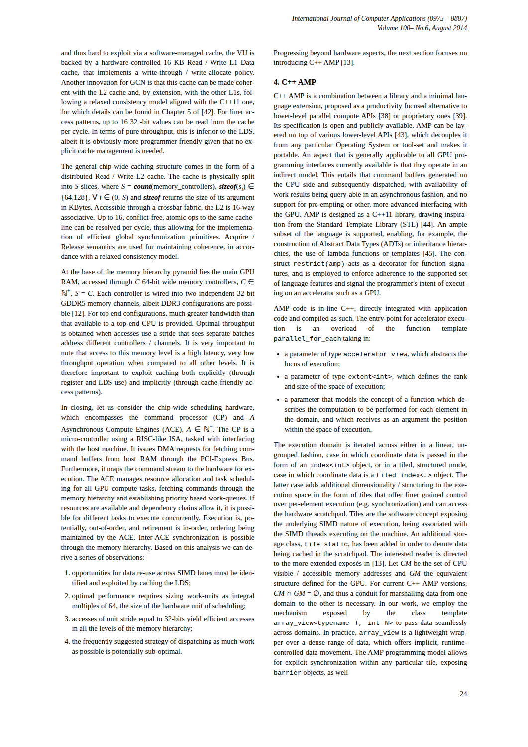International Journal of Computer Applications (0975 – 8887)
Volume 100– No.6, August 2014
and thus hard to exploit via a software-managed cache, the VU is backed by a hardware-controlled 16 KB Read / Write L1 Data cache, that implements a write-through / write-allocate policy. Another innovation for GCN is that this cache can be made coherent with the L2 cache and, by extension, with the other L1s, following a relaxed consistency model aligned with the C++11 one, for which details can be found in Chapter 5 of [42]. For liner access patterns, up to 16 32 -bit values can be read from the cache per cycle. In terms of pure throughput, this is inferior to the LDS, albeit it is obviously more programmer friendly given that no explicit cache management is needed.
The general chip-wide caching structure comes in the form of a distributed Read / Write L2 cache. The cache is physically split into S slices, where S = count(memory_controllers), sizeof(si) ∈ {64,128}, ∀ i ∈ (0, S) and sizeof returns the size of its argument in KBytes. Accessible through a crossbar fabric, the L2 is 16-way associative. Up to 16, conflict-free, atomic ops to the same cache-line can be resolved per cycle, thus allowing for the implementation of efficient global synchronization primitives. Acquire / Release semantics are used for maintaining coherence, in accordance with a relaxed consistency model.
At the base of the memory hierarchy pyramid lies the main GPU RAM, accessed through C 64-bit wide memory controllers, C ∈ ℕ+, S = C. Each controller is wired into two independent 32-bit GDDR5 memory channels, albeit DDR3 configurations are possible [12]. For top end configurations, much greater bandwidth than that available to a top-end CPU is provided. Optimal throughput is obtained when accesses use a stride that sees separate batches address different controllers / channels. It is very important to note that access to this memory level is a high latency, very low throughput operation when compared to all other levels. It is therefore important to exploit caching both explicitly (through register and LDS use) and implicitly (through cache-friendly access patterns).
In closing, let us consider the chip-wide scheduling hardware, which encompasses the command processor (CP) and A Asynchronous Compute Engines (ACE), A ∈ ℕ+. The CP is a micro-controller using a RISC-like ISA, tasked with interfacing with the host machine. It issues DMA requests for fetching command buffers from host RAM through the PCI-Express Bus. Furthermore, it maps the command stream to the hardware for execution. The ACE manages resource allocation and task scheduling for all GPU compute tasks, fetching commands through the memory hierarchy and establishing priority based work-queues. If resources are available and dependency chains allow it, it is possible for different tasks to execute concurrently. Execution is, potentially, out-of-order, and retirement is in-order, ordering being maintained by the ACE. Inter-ACE synchronization is possible through the memory hierarchy. Based on this analysis we can derive a series of observations:
opportunities for data re-use across SIMD lanes must be identified and exploited by caching the LDS;
optimal performance requires sizing work-units as integral multiples of 64, the size of the hardware unit of scheduling;
accesses of unit stride equal to 32-bits yield efficient accesses in all the levels of the memory hierarchy;
the frequently suggested strategy of dispatching as much work as possible is potentially sub-optimal.
Progressing beyond hardware aspects, the next section focuses on introducing C++ AMP [13].
4. C++ AMP
C++ AMP is a combination between a library and a minimal language extension, proposed as a productivity focused alternative to lower-level parallel compute APIs [38] or proprietary ones [39]. Its specification is open and publicly available. AMP can be layered on top of various lower-level APIs [43], which decouples it from any particular Operating System or tool-set and makes it portable. An aspect that is generally applicable to all GPU programming interfaces currently available is that they operate in an indirect model. This entails that command buffers generated on the CPU side and subsequently dispatched, with availability of work results being query-able in an asynchronous fashion, and no support for pre-empting or other, more advanced interfacing with the GPU. AMP is designed as a C++11 library, drawing inspiration from the Standard Template Library (STL) [44]. An ample subset of the language is supported, enabling, for example, the construction of Abstract Data Types (ADTs) or inheritance hierarchies, the use of lambda functions or templates [45]. The construct restrict(amp) acts as a decorator for function signatures, and is employed to enforce adherence to the supported set of language features and signal the programmer's intent of executing on an accelerator such as a GPU.
AMP code is in-line C++, directly integrated with application code and compiled as such. The entry-point for accelerator execution is an overload of the function template parallel_for_each taking in:
a parameter of type accelerator_view, which abstracts the locus of execution;
a parameter of type extent<int>, which defines the rank and size of the space of execution;
a parameter that models the concept of a function which describes the computation to be performed for each element in the domain, and which receives as an argument the position within the space of execution.
The execution domain is iterated across either in a linear, ungrouped fashion, case in which coordinate data is passed in the form of an index<int> object, or in a tiled, structured mode, case in which coordinate data is a tiled_index<…> object. The latter case adds additional dimensionality / structuring to the execution space in the form of tiles that offer finer grained control over per-element execution (e.g. synchronization) and can access the hardware scratchpad. Tiles are the software concept exposing the underlying SIMD nature of execution, being associated with the SIMD threads executing on the machine. An additional storage class, tile_static, has been added in order to denote data being cached in the scratchpad. The interested reader is directed to the more extended exposés in [13]. Let CM be the set of CPU visible / accessible memory addresses and GM the equivalent structure defined for the GPU. For current C++ AMP versions, CM ∩ GM = ∅, and thus a conduit for marshalling data from one domain to the other is necessary. In our work, we employ the mechanism exposed by the class template array_view<typename T, int N> to pass data seamlessly across domains. In practice, array_view is a lightweight wrapper over a dense range of data, which offers implicit, runtime-controlled data-movement. The AMP programming model allows for explicit synchronization within any particular tile, exposing barrier objects, as well
24